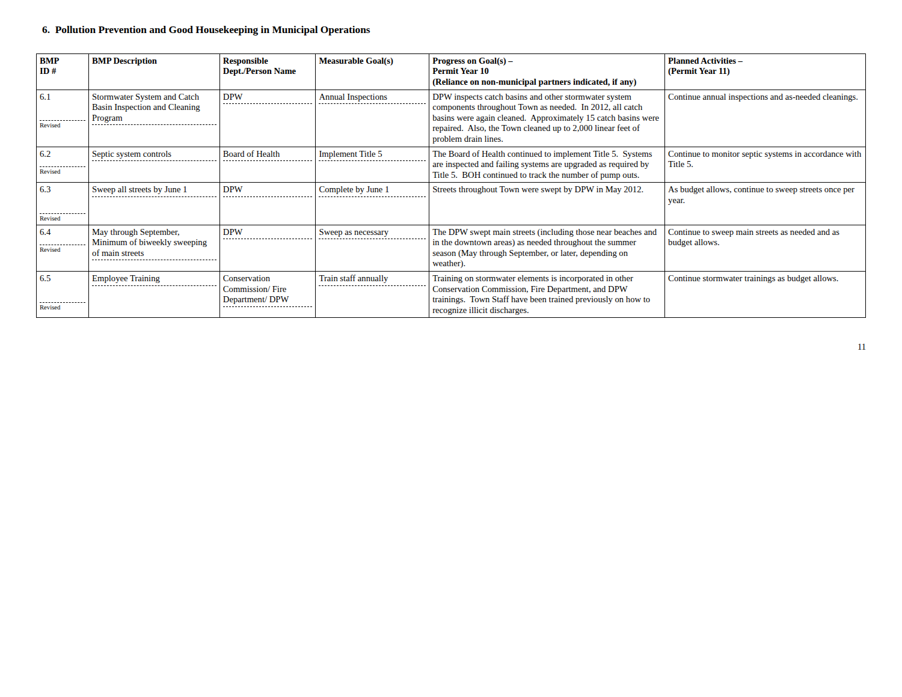6. Pollution Prevention and Good Housekeeping in Municipal Operations
| BMP ID # | BMP Description | Responsible Dept./Person Name | Measurable Goal(s) | Progress on Goal(s) – Permit Year 10 (Reliance on non-municipal partners indicated, if any) | Planned Activities – (Permit Year 11) |
| --- | --- | --- | --- | --- | --- |
| 6.1 Revised | Stormwater System and Catch Basin Inspection and Cleaning Program | DPW | Annual Inspections | DPW inspects catch basins and other stormwater system components throughout Town as needed. In 2012, all catch basins were again cleaned. Approximately 15 catch basins were repaired. Also, the Town cleaned up to 2,000 linear feet of problem drain lines. | Continue annual inspections and as-needed cleanings. |
| 6.2 Revised | Septic system controls | Board of Health | Implement Title 5 | The Board of Health continued to implement Title 5. Systems are inspected and failing systems are upgraded as required by Title 5. BOH continued to track the number of pump outs. | Continue to monitor septic systems in accordance with Title 5. |
| 6.3 Revised | Sweep all streets by June 1 | DPW | Complete by June 1 | Streets throughout Town were swept by DPW in May 2012. | As budget allows, continue to sweep streets once per year. |
| 6.4 Revised | May through September, Minimum of biweekly sweeping of main streets | DPW | Sweep as necessary | The DPW swept main streets (including those near beaches and in the downtown areas) as needed throughout the summer season (May through September, or later, depending on weather). | Continue to sweep main streets as needed and as budget allows. |
| 6.5 Revised | Employee Training | Conservation Commission/ Fire Department/ DPW | Train staff annually | Training on stormwater elements is incorporated in other Conservation Commission, Fire Department, and DPW trainings. Town Staff have been trained previously on how to recognize illicit discharges. | Continue stormwater trainings as budget allows. |
11